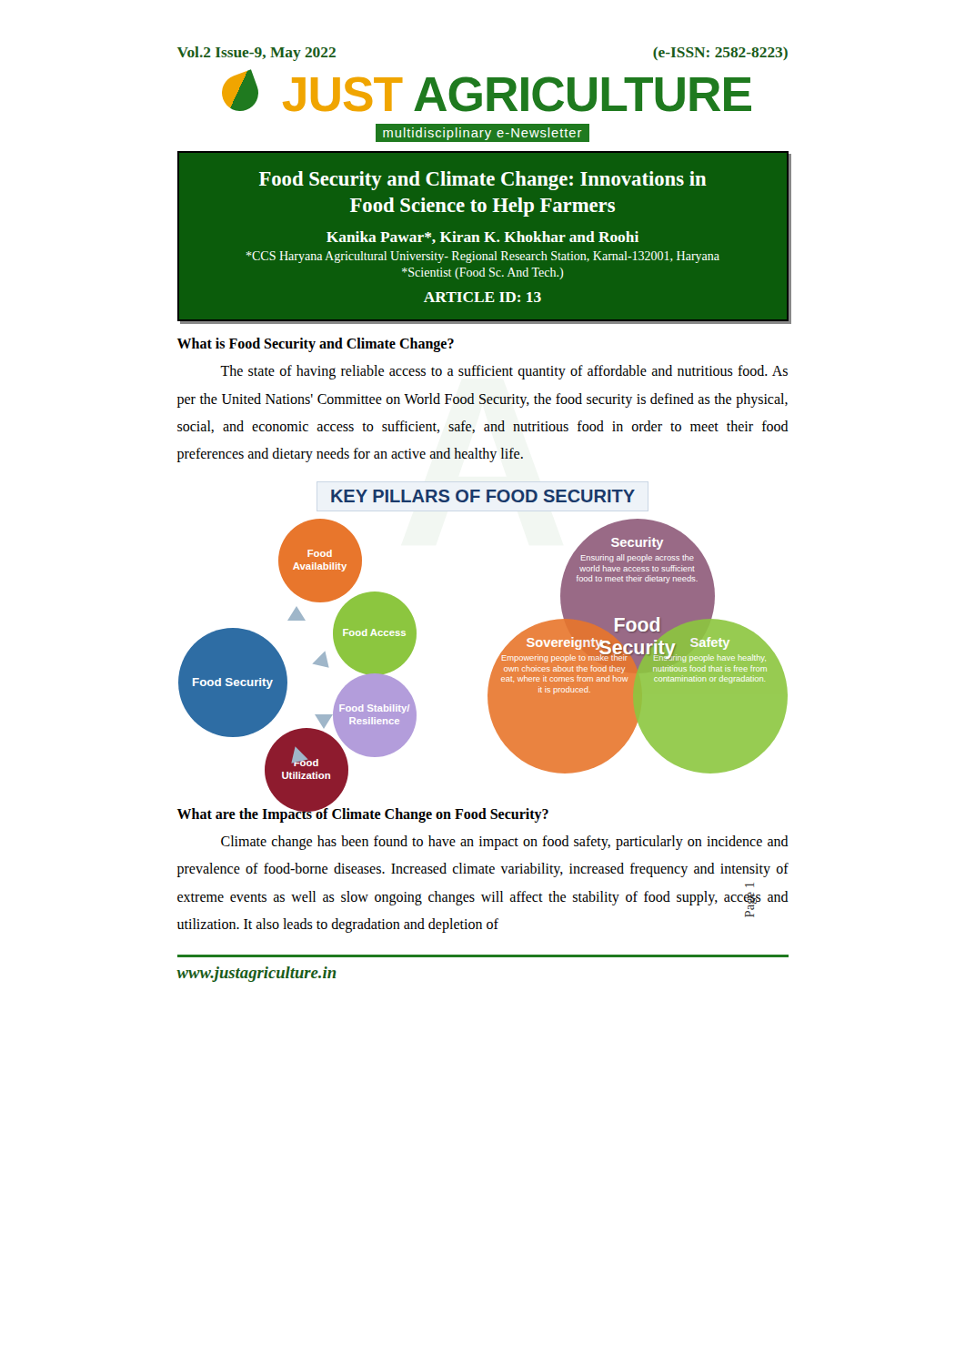A
Vol.2 Issue-9, May 2022 (e-ISSN: 2582-8223)
JUST AGRICULTURE
multidisciplinary e-Newsletter
Food Security and Climate Change: Innovations in
Food Science to Help Farmers
Kanika Pawar*, Kiran K. Khokhar and Roohi
*CCS Haryana Agricultural University- Regional Research Station, Karnal-132001, Haryana
*Scientist (Food Sc. And Tech.)
ARTICLE ID: 13
What is Food Security and Climate Change?
The state of having reliable access to a sufficient quantity of affordable and nutritious food. As per the United Nations' Committee on World Food Security, the food security is defined as the physical, social, and economic access to sufficient, safe, and nutritious food in order to meet their food preferences and dietary needs for an active and healthy life.
KEY PILLARS OF FOOD SECURITY
Food
Availability
Food Access
Food Stability/
Resilience
Food
Utilization
Food Security
Security
Ensuring all people across the world have access to sufficient food to meet their dietary needs.
Sovereignty
Empowering people to make their own choices about the food they eat, where it comes from and how it is produced.
Safety
Ensuring people have healthy, nutritious food that is free from contamination or degradation.
Food
Security
What are the Impacts of Climate Change on Food Security?
Climate change has been found to have an impact on food safety, particularly on incidence and prevalence of food-borne diseases. Increased climate variability, increased frequency and intensity of extreme events as well as slow ongoing changes will affect the stability of food supply, access and utilization. It also leads to degradation and depletion of
www.justagriculture.in
Page 1